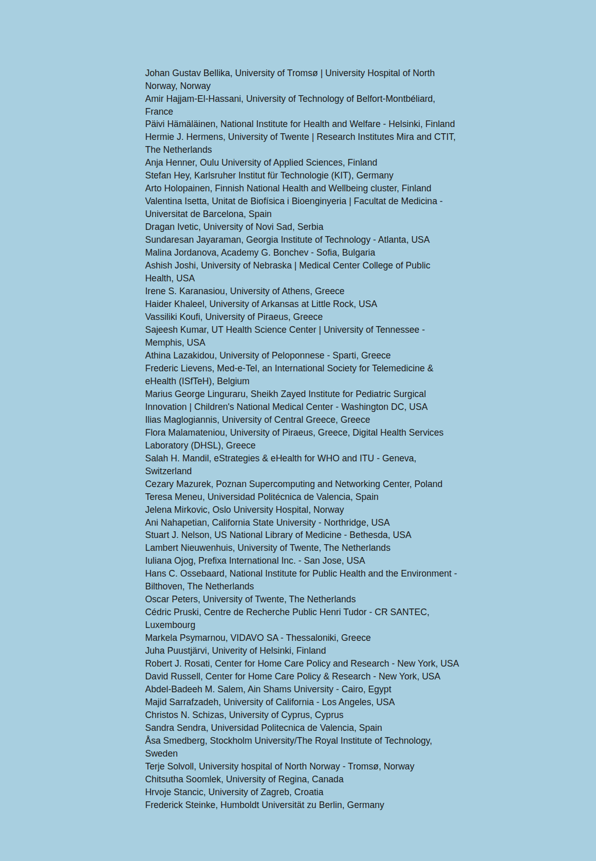Johan Gustav Bellika, University of Tromsø | University Hospital of North Norway, Norway
Amir Hajjam-El-Hassani, University of Technology of Belfort-Montbéliard, France
Päivi Hämäläinen, National Institute for Health and Welfare - Helsinki, Finland
Hermie J. Hermens, University of Twente | Research Institutes Mira and CTIT, The Netherlands
Anja Henner, Oulu University of Applied Sciences, Finland
Stefan Hey, Karlsruher Institut für Technologie (KIT), Germany
Arto Holopainen, Finnish National Health and Wellbeing cluster, Finland
Valentina Isetta, Unitat de Biofísica i Bioenginyeria | Facultat de Medicina - Universitat de Barcelona, Spain
Dragan Ivetic, University of Novi Sad, Serbia
Sundaresan Jayaraman, Georgia Institute of Technology - Atlanta, USA
Malina Jordanova, Academy G. Bonchev - Sofia, Bulgaria
Ashish Joshi, University of Nebraska | Medical Center College of Public Health, USA
Irene S. Karanasiou, University of Athens, Greece
Haider Khaleel, University of Arkansas at Little Rock, USA
Vassiliki Koufi, University of Piraeus, Greece
Sajeesh Kumar, UT Health Science Center | University of Tennessee - Memphis, USA
Athina Lazakidou, University of Peloponnese - Sparti, Greece
Frederic Lievens, Med-e-Tel, an International Society for Telemedicine & eHealth (ISfTeH), Belgium
Marius George Linguraru, Sheikh Zayed Institute for Pediatric Surgical Innovation | Children's National Medical Center - Washington DC, USA
Ilias Maglogiannis, University of Central Greece, Greece
Flora Malamateniou, University of Piraeus, Greece, Digital Health Services Laboratory (DHSL), Greece
Salah H. Mandil, eStrategies & eHealth for WHO and ITU - Geneva, Switzerland
Cezary Mazurek, Poznan Supercomputing and Networking Center, Poland
Teresa Meneu, Universidad Politécnica de Valencia, Spain
Jelena Mirkovic, Oslo University Hospital, Norway
Ani Nahapetian, California State University - Northridge, USA
Stuart J. Nelson, US National Library of Medicine - Bethesda, USA
Lambert Nieuwenhuis, University of Twente, The Netherlands
Iuliana Ojog, Prefixa International Inc. - San Jose, USA
Hans C. Ossebaard, National Institute for Public Health and the Environment - Bilthoven, The Netherlands
Oscar Peters, University of Twente, The Netherlands
Cédric Pruski, Centre de Recherche Public Henri Tudor - CR SANTEC, Luxembourg
Markela Psymarnou, VIDAVO SA - Thessaloniki, Greece
Juha Puustjärvi, Univerity of Helsinki, Finland
Robert J. Rosati, Center for Home Care Policy and Research - New York, USA
David Russell, Center for Home Care Policy & Research - New York, USA
Abdel-Badeeh M. Salem, Ain Shams University - Cairo, Egypt
Majid Sarrafzadeh, University of California - Los Angeles, USA
Christos N. Schizas, University of Cyprus, Cyprus
Sandra Sendra, Universidad Politecnica de Valencia, Spain
Åsa Smedberg, Stockholm University/The Royal Institute of Technology, Sweden
Terje Solvoll, University hospital of North Norway - Tromsø, Norway
Chitsutha Soomlek, University of Regina, Canada
Hrvoje Stancic, University of Zagreb, Croatia
Frederick Steinke, Humboldt Universität zu Berlin, Germany